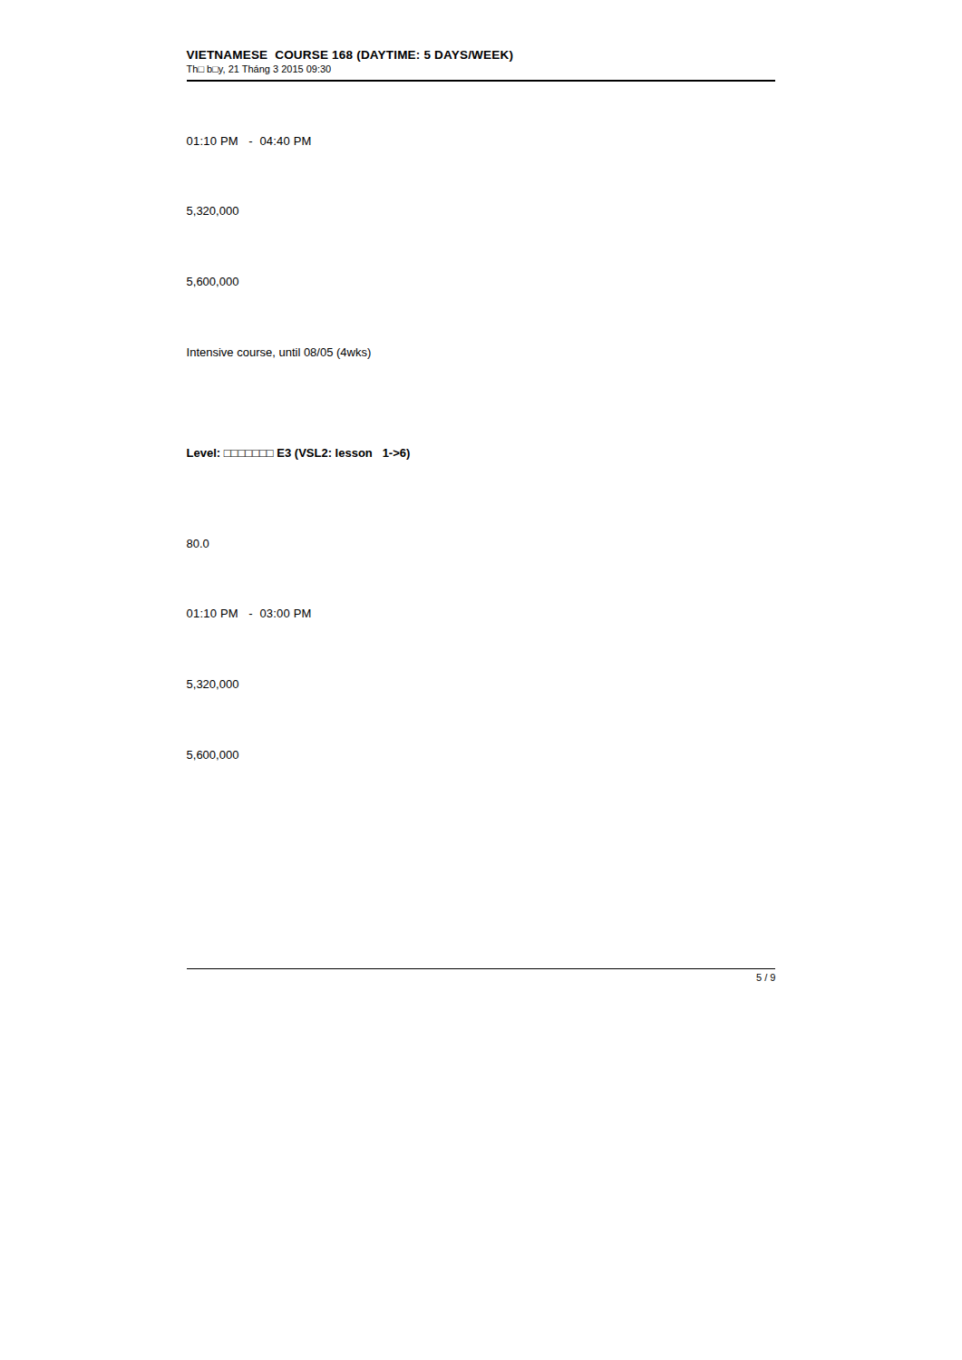VIETNAMESE COURSE 168 (DAYTIME: 5 DAYS/WEEK)
Th□ b□y, 21 Tháng 3 2015 09:30
01:10 PM - 04:40 PM
5,320,000
5,600,000
Intensive course, until 08/05 (4wks)
Level: □□□□□□□ E3 (VSL2: lesson 1->6)
80.0
01:10 PM - 03:00 PM
5,320,000
5,600,000
5 / 9